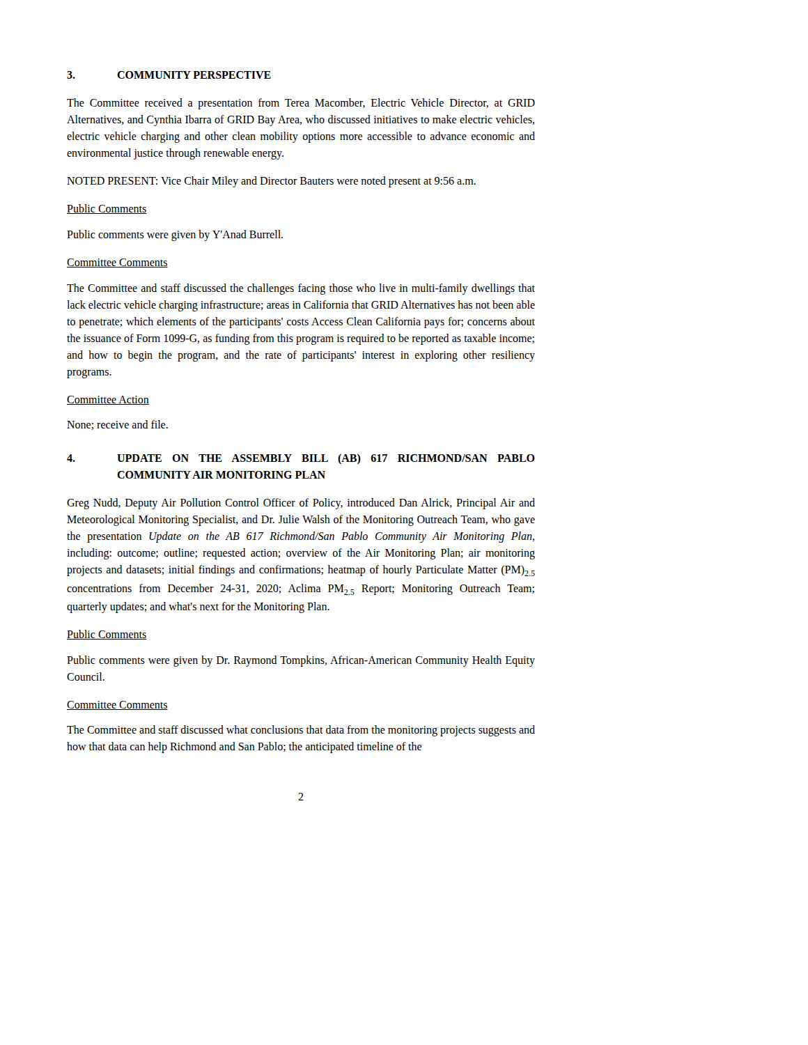3. COMMUNITY PERSPECTIVE
The Committee received a presentation from Terea Macomber, Electric Vehicle Director, at GRID Alternatives, and Cynthia Ibarra of GRID Bay Area, who discussed initiatives to make electric vehicles, electric vehicle charging and other clean mobility options more accessible to advance economic and environmental justice through renewable energy.
NOTED PRESENT: Vice Chair Miley and Director Bauters were noted present at 9:56 a.m.
Public Comments
Public comments were given by Y'Anad Burrell.
Committee Comments
The Committee and staff discussed the challenges facing those who live in multi-family dwellings that lack electric vehicle charging infrastructure; areas in California that GRID Alternatives has not been able to penetrate; which elements of the participants' costs Access Clean California pays for; concerns about the issuance of Form 1099-G, as funding from this program is required to be reported as taxable income; and how to begin the program, and the rate of participants' interest in exploring other resiliency programs.
Committee Action
None; receive and file.
4. UPDATE ON THE ASSEMBLY BILL (AB) 617 RICHMOND/SAN PABLO COMMUNITY AIR MONITORING PLAN
Greg Nudd, Deputy Air Pollution Control Officer of Policy, introduced Dan Alrick, Principal Air and Meteorological Monitoring Specialist, and Dr. Julie Walsh of the Monitoring Outreach Team, who gave the presentation Update on the AB 617 Richmond/San Pablo Community Air Monitoring Plan, including: outcome; outline; requested action; overview of the Air Monitoring Plan; air monitoring projects and datasets; initial findings and confirmations; heatmap of hourly Particulate Matter (PM)2.5 concentrations from December 24-31, 2020; Aclima PM2.5 Report; Monitoring Outreach Team; quarterly updates; and what's next for the Monitoring Plan.
Public Comments
Public comments were given by Dr. Raymond Tompkins, African-American Community Health Equity Council.
Committee Comments
The Committee and staff discussed what conclusions that data from the monitoring projects suggests and how that data can help Richmond and San Pablo; the anticipated timeline of the
2